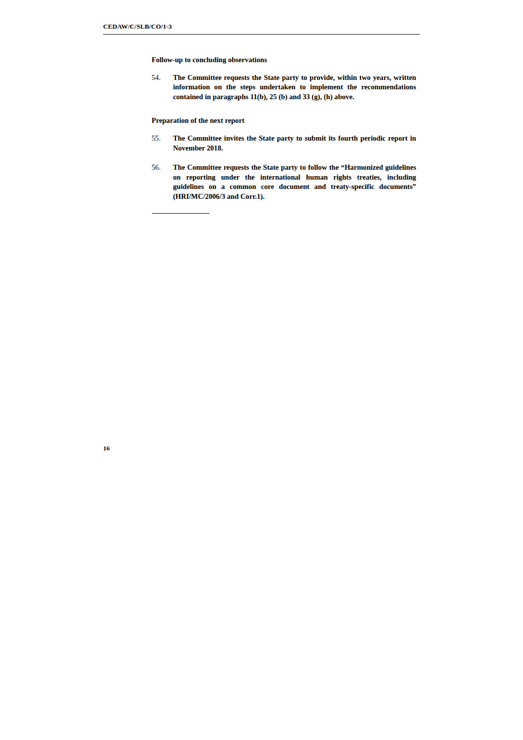CEDAW/C/SLB/CO/1-3
Follow-up to concluding observations
54. The Committee requests the State party to provide, within two years, written information on the steps undertaken to implement the recommendations contained in paragraphs 11(b), 25 (b) and 33 (g), (h) above.
Preparation of the next report
55. The Committee invites the State party to submit its fourth periodic report in November 2018.
56. The Committee requests the State party to follow the “Harmonized guidelines on reporting under the international human rights treaties, including guidelines on a common core document and treaty-specific documents” (HRI/MC/2006/3 and Corr.1).
16